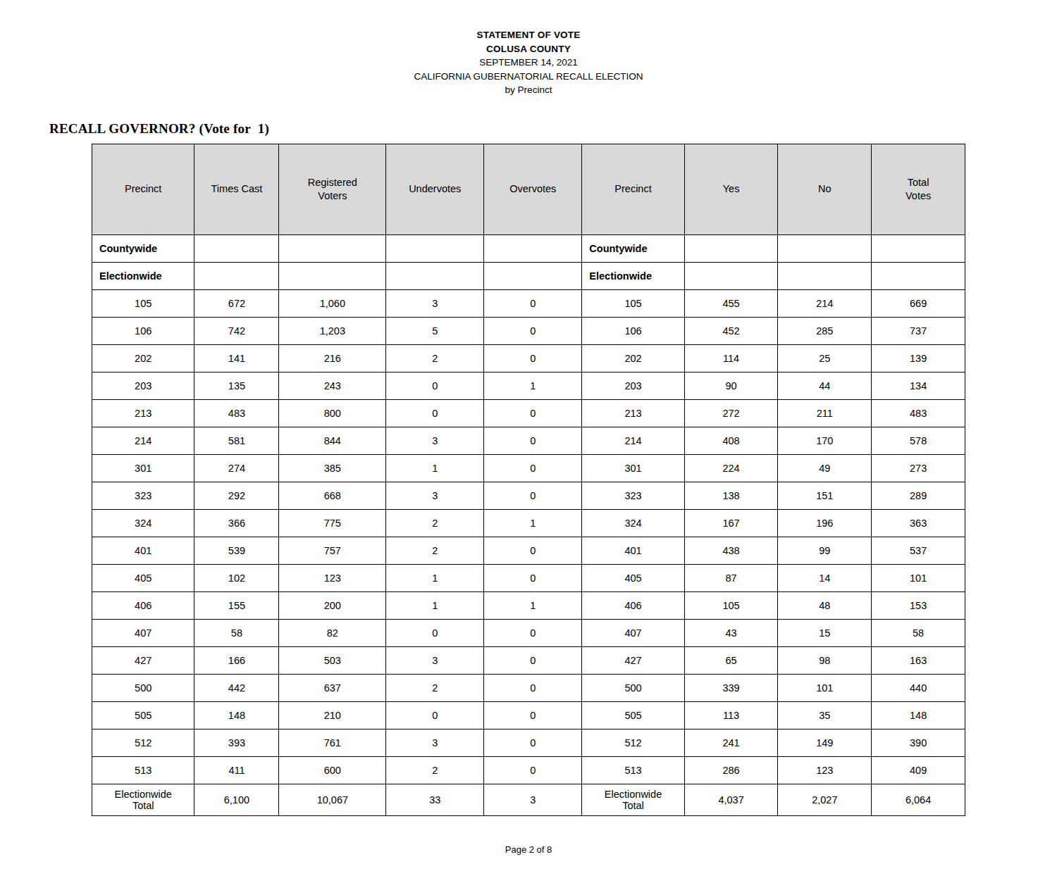STATEMENT OF VOTE
COLUSA COUNTY
SEPTEMBER 14, 2021
CALIFORNIA GUBERNATORIAL RECALL ELECTION
by Precinct
RECALL GOVERNOR? (Vote for 1)
| Precinct | Times Cast | Registered Voters | Undervotes | Overvotes | Precinct | Yes | No | Total Votes |
| --- | --- | --- | --- | --- | --- | --- | --- | --- |
| Countywide | | | | | Countywide | | | |
| Electionwide | | | | | Electionwide | | | |
| 105 | 672 | 1,060 | 3 | 0 | 105 | 455 | 214 | 669 |
| 106 | 742 | 1,203 | 5 | 0 | 106 | 452 | 285 | 737 |
| 202 | 141 | 216 | 2 | 0 | 202 | 114 | 25 | 139 |
| 203 | 135 | 243 | 0 | 1 | 203 | 90 | 44 | 134 |
| 213 | 483 | 800 | 0 | 0 | 213 | 272 | 211 | 483 |
| 214 | 581 | 844 | 3 | 0 | 214 | 408 | 170 | 578 |
| 301 | 274 | 385 | 1 | 0 | 301 | 224 | 49 | 273 |
| 323 | 292 | 668 | 3 | 0 | 323 | 138 | 151 | 289 |
| 324 | 366 | 775 | 2 | 1 | 324 | 167 | 196 | 363 |
| 401 | 539 | 757 | 2 | 0 | 401 | 438 | 99 | 537 |
| 405 | 102 | 123 | 1 | 0 | 405 | 87 | 14 | 101 |
| 406 | 155 | 200 | 1 | 1 | 406 | 105 | 48 | 153 |
| 407 | 58 | 82 | 0 | 0 | 407 | 43 | 15 | 58 |
| 427 | 166 | 503 | 3 | 0 | 427 | 65 | 98 | 163 |
| 500 | 442 | 637 | 2 | 0 | 500 | 339 | 101 | 440 |
| 505 | 148 | 210 | 0 | 0 | 505 | 113 | 35 | 148 |
| 512 | 393 | 761 | 3 | 0 | 512 | 241 | 149 | 390 |
| 513 | 411 | 600 | 2 | 0 | 513 | 286 | 123 | 409 |
| Electionwide Total | 6,100 | 10,067 | 33 | 3 | Electionwide Total | 4,037 | 2,027 | 6,064 |
Page 2 of 8